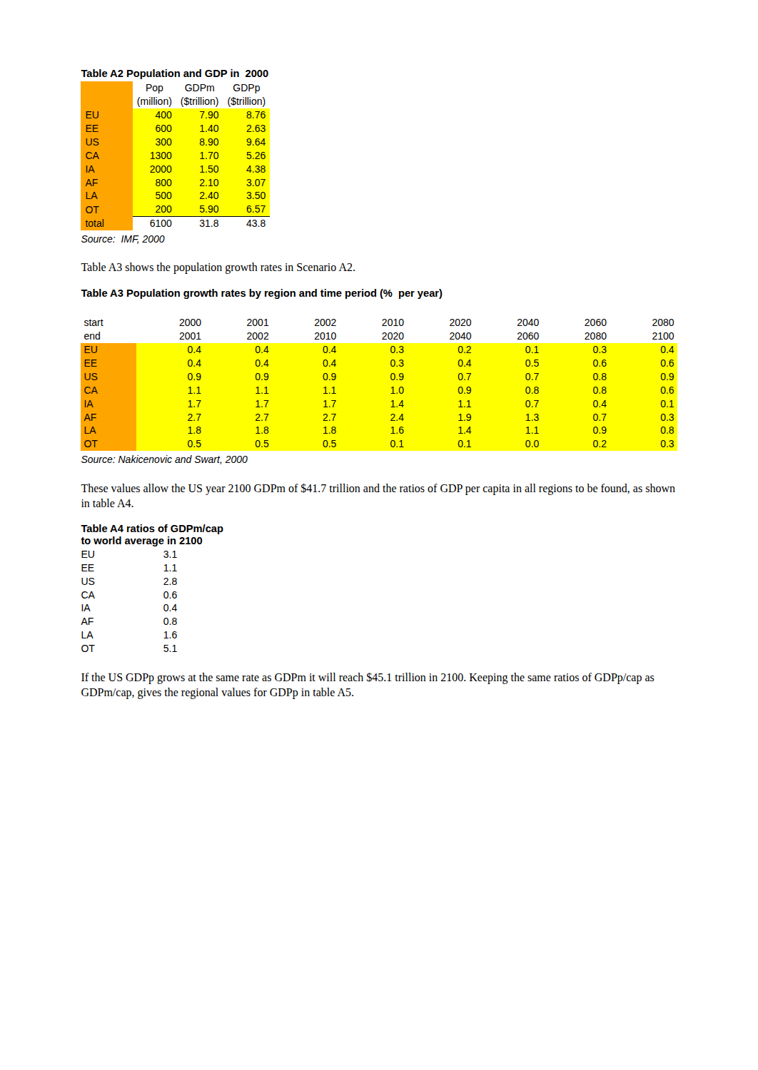Table A2 Population and GDP in 2000
| | Pop | GDPm | GDPp |
| --- | --- | --- | --- |
| | (million) | ($trillion) | ($trillion) |
| EU | 400 | 7.90 | 8.76 |
| EE | 600 | 1.40 | 2.63 |
| US | 300 | 8.90 | 9.64 |
| CA | 1300 | 1.70 | 5.26 |
| IA | 2000 | 1.50 | 4.38 |
| AF | 800 | 2.10 | 3.07 |
| LA | 500 | 2.40 | 3.50 |
| OT | 200 | 5.90 | 6.57 |
| total | 6100 | 31.8 | 43.8 |
Source: IMF, 2000
Table A3 shows the population growth rates in Scenario A2.
Table A3 Population growth rates by region and time period (% per year)
| start | 2000 | 2001 | 2002 | 2010 | 2020 | 2040 | 2060 | 2080 |
| --- | --- | --- | --- | --- | --- | --- | --- | --- |
| end | 2001 | 2002 | 2010 | 2020 | 2040 | 2060 | 2080 | 2100 |
| EU | 0.4 | 0.4 | 0.4 | 0.3 | 0.2 | 0.1 | 0.3 | 0.4 |
| EE | 0.4 | 0.4 | 0.4 | 0.3 | 0.4 | 0.5 | 0.6 | 0.6 |
| US | 0.9 | 0.9 | 0.9 | 0.9 | 0.7 | 0.7 | 0.8 | 0.9 |
| CA | 1.1 | 1.1 | 1.1 | 1.0 | 0.9 | 0.8 | 0.8 | 0.6 |
| IA | 1.7 | 1.7 | 1.7 | 1.4 | 1.1 | 0.7 | 0.4 | 0.1 |
| AF | 2.7 | 2.7 | 2.7 | 2.4 | 1.9 | 1.3 | 0.7 | 0.3 |
| LA | 1.8 | 1.8 | 1.8 | 1.6 | 1.4 | 1.1 | 0.9 | 0.8 |
| OT | 0.5 | 0.5 | 0.5 | 0.1 | 0.1 | 0.0 | 0.2 | 0.3 |
Source: Nakicenovic and Swart, 2000
These values allow the US year 2100 GDPm of $41.7 trillion and the ratios of GDP per capita in all regions to be found, as shown in table A4.
Table A4 ratios of GDPm/cap
to world average in 2100
| EU | 3.1 |
| EE | 1.1 |
| US | 2.8 |
| CA | 0.6 |
| IA | 0.4 |
| AF | 0.8 |
| LA | 1.6 |
| OT | 5.1 |
If the US GDPp grows at the same rate as GDPm it will reach $45.1 trillion in 2100. Keeping the same ratios of GDPp/cap as GDPm/cap, gives the regional values for GDPp in table A5.